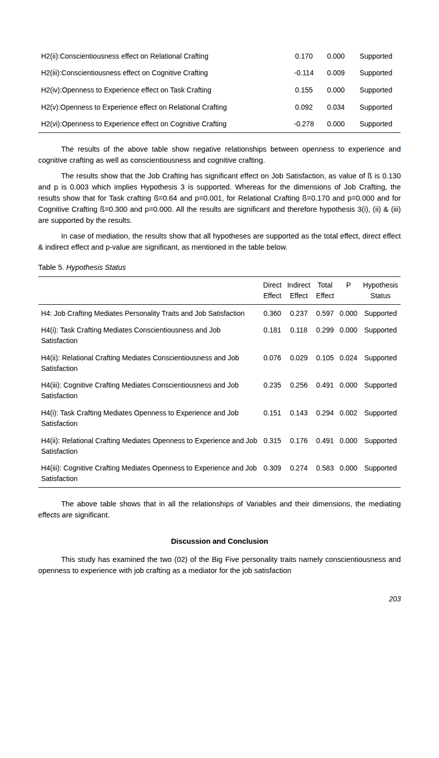| H2(ii):Conscientiousness effect on Relational Crafting | 0.170 | 0.000 | Supported |
| H2(iii):Conscientiousness effect on Cognitive Crafting | -0.114 | 0.009 | Supported |
| H2(iv):Openness to Experience effect on Task Crafting | 0.155 | 0.000 | Supported |
| H2(v):Openness to Experience effect on Relational Crafting | 0.092 | 0.034 | Supported |
| H2(vi):Openness to Experience effect on Cognitive Crafting | -0.278 | 0.000 | Supported |
The results of the above table show negative relationships between openness to experience and cognitive crafting as well as conscientiousness and cognitive crafting.
The results show that the Job Crafting has significant effect on Job Satisfaction, as value of ß is 0.130 and p is 0.003 which implies Hypothesis 3 is supported. Whereas for the dimensions of Job Crafting, the results show that for Task crafting ß=0.64 and p=0.001, for Relational Crafting ß=0.170 and p=0.000 and for Cognitive Crafting ß=0.300 and p=0.000. All the results are significant and therefore hypothesis 3(i), (ii) & (iii) are supported by the results.
In case of mediation, the results show that all hypotheses are supported as the total effect, direct effect & indirect effect and p-value are significant, as mentioned in the table below.
Table 5. Hypothesis Status
| | Direct Effect | Indirect Effect | Total Effect | P | Hypothesis Status |
| --- | --- | --- | --- | --- | --- |
| H4: Job Crafting Mediates Personality Traits and Job Satisfaction | 0.360 | 0.237 | 0.597 | 0.000 | Supported |
| H4(i): Task Crafting Mediates Conscientiousness and Job Satisfaction | 0.181 | 0.118 | 0.299 | 0.000 | Supported |
| H4(ii): Relational Crafting Mediates Conscientiousness and Job Satisfaction | 0.076 | 0.029 | 0.105 | 0.024 | Supported |
| H4(iii): Cognitive Crafting Mediates Conscientiousness and Job Satisfaction | 0.235 | 0.256 | 0.491 | 0.000 | Supported |
| H4(i): Task Crafting Mediates Openness to Experience and Job Satisfaction | 0.151 | 0.143 | 0.294 | 0.002 | Supported |
| H4(ii): Relational Crafting Mediates Openness to Experience and Job Satisfaction | 0.315 | 0.176 | 0.491 | 0.000 | Supported |
| H4(iii): Cognitive Crafting Mediates Openness to Experience and Job Satisfaction | 0.309 | 0.274 | 0.583 | 0.000 | Supported |
The above table shows that in all the relationships of Variables and their dimensions, the mediating effects are significant.
Discussion and Conclusion
This study has examined the two (02) of the Big Five personality traits namely conscientiousness and openness to experience with job crafting as a mediator for the job satisfaction
203